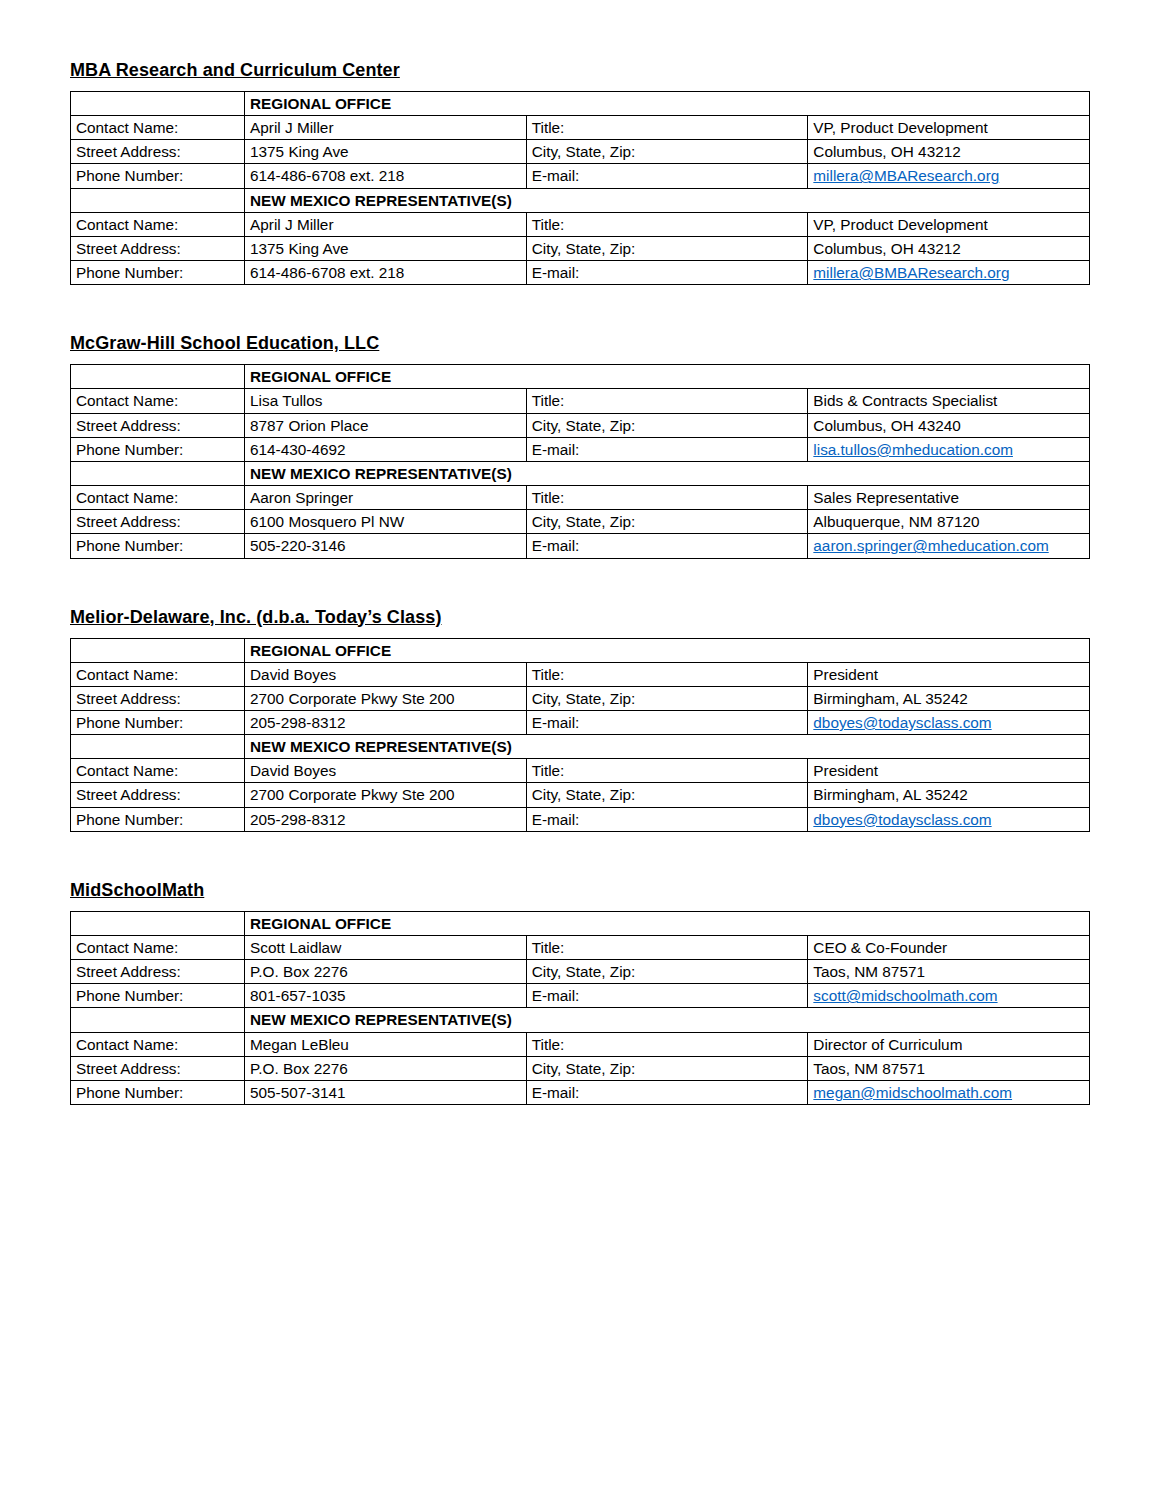MBA Research and Curriculum Center
| | REGIONAL OFFICE |
| Contact Name: | April J Miller | Title: | VP, Product Development |
| Street Address: | 1375 King Ave | City, State, Zip: | Columbus, OH 43212 |
| Phone Number: | 614-486-6708 ext. 218 | E-mail: | millera@MBAResearch.org |
| | NEW MEXICO REPRESENTATIVE(S) |
| Contact Name: | April J Miller | Title: | VP, Product Development |
| Street Address: | 1375 King Ave | City, State, Zip: | Columbus, OH 43212 |
| Phone Number: | 614-486-6708 ext. 218 | E-mail: | millera@BMBAResearch.org |
McGraw-Hill School Education, LLC
| | REGIONAL OFFICE |
| Contact Name: | Lisa Tullos | Title: | Bids & Contracts Specialist |
| Street Address: | 8787 Orion Place | City, State, Zip: | Columbus, OH 43240 |
| Phone Number: | 614-430-4692 | E-mail: | lisa.tullos@mheducation.com |
| | NEW MEXICO REPRESENTATIVE(S) |
| Contact Name: | Aaron Springer | Title: | Sales Representative |
| Street Address: | 6100 Mosquero Pl NW | City, State, Zip: | Albuquerque, NM 87120 |
| Phone Number: | 505-220-3146 | E-mail: | aaron.springer@mheducation.com |
Melior-Delaware, Inc. (d.b.a. Today’s Class)
| | REGIONAL OFFICE |
| Contact Name: | David Boyes | Title: | President |
| Street Address: | 2700 Corporate Pkwy Ste 200 | City, State, Zip: | Birmingham, AL 35242 |
| Phone Number: | 205-298-8312 | E-mail: | dboyes@todaysclass.com |
| | NEW MEXICO REPRESENTATIVE(S) |
| Contact Name: | David Boyes | Title: | President |
| Street Address: | 2700 Corporate Pkwy Ste 200 | City, State, Zip: | Birmingham, AL 35242 |
| Phone Number: | 205-298-8312 | E-mail: | dboyes@todaysclass.com |
MidSchoolMath
| | REGIONAL OFFICE |
| Contact Name: | Scott Laidlaw | Title: | CEO & Co-Founder |
| Street Address: | P.O. Box 2276 | City, State, Zip: | Taos, NM 87571 |
| Phone Number: | 801-657-1035 | E-mail: | scott@midschoolmath.com |
| | NEW MEXICO REPRESENTATIVE(S) |
| Contact Name: | Megan LeBleu | Title: | Director of Curriculum |
| Street Address: | P.O. Box 2276 | City, State, Zip: | Taos, NM 87571 |
| Phone Number: | 505-507-3141 | E-mail: | megan@midschoolmath.com |